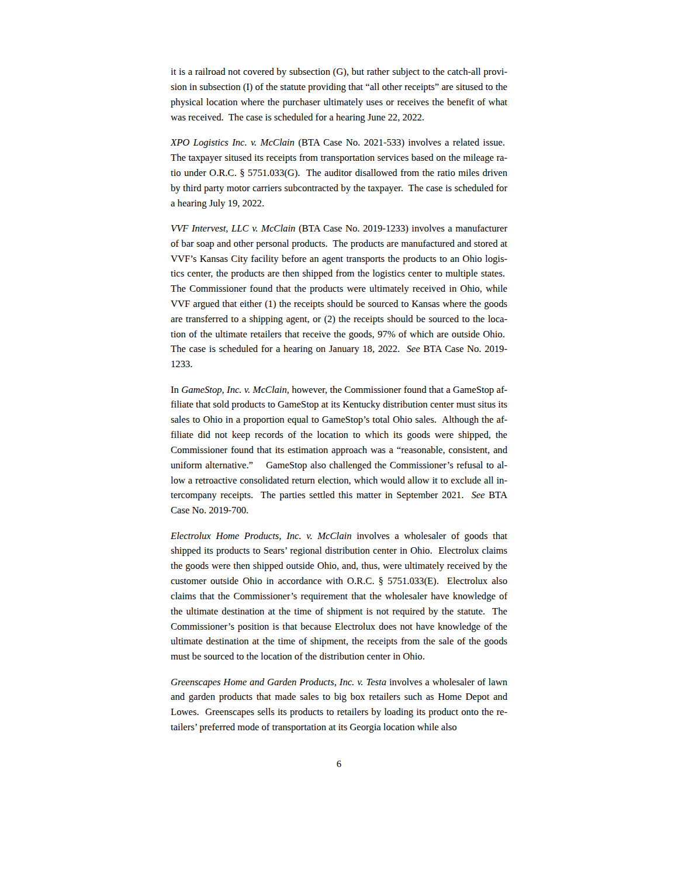it is a railroad not covered by subsection (G), but rather subject to the catch-all provision in subsection (I) of the statute providing that “all other receipts” are sitused to the physical location where the purchaser ultimately uses or receives the benefit of what was received. The case is scheduled for a hearing June 22, 2022.
XPO Logistics Inc. v. McClain (BTA Case No. 2021-533) involves a related issue. The taxpayer sitused its receipts from transportation services based on the mileage ratio under O.R.C. § 5751.033(G). The auditor disallowed from the ratio miles driven by third party motor carriers subcontracted by the taxpayer. The case is scheduled for a hearing July 19, 2022.
VVF Intervest, LLC v. McClain (BTA Case No. 2019-1233) involves a manufacturer of bar soap and other personal products. The products are manufactured and stored at VVF’s Kansas City facility before an agent transports the products to an Ohio logistics center, the products are then shipped from the logistics center to multiple states. The Commissioner found that the products were ultimately received in Ohio, while VVF argued that either (1) the receipts should be sourced to Kansas where the goods are transferred to a shipping agent, or (2) the receipts should be sourced to the location of the ultimate retailers that receive the goods, 97% of which are outside Ohio. The case is scheduled for a hearing on January 18, 2022. See BTA Case No. 2019-1233.
In GameStop, Inc. v. McClain, however, the Commissioner found that a GameStop affiliate that sold products to GameStop at its Kentucky distribution center must situs its sales to Ohio in a proportion equal to GameStop’s total Ohio sales. Although the affiliate did not keep records of the location to which its goods were shipped, the Commissioner found that its estimation approach was a “reasonable, consistent, and uniform alternative.” GameStop also challenged the Commissioner’s refusal to allow a retroactive consolidated return election, which would allow it to exclude all intercompany receipts. The parties settled this matter in September 2021. See BTA Case No. 2019-700.
Electrolux Home Products, Inc. v. McClain involves a wholesaler of goods that shipped its products to Sears’ regional distribution center in Ohio. Electrolux claims the goods were then shipped outside Ohio, and, thus, were ultimately received by the customer outside Ohio in accordance with O.R.C. § 5751.033(E). Electrolux also claims that the Commissioner’s requirement that the wholesaler have knowledge of the ultimate destination at the time of shipment is not required by the statute. The Commissioner’s position is that because Electrolux does not have knowledge of the ultimate destination at the time of shipment, the receipts from the sale of the goods must be sourced to the location of the distribution center in Ohio.
Greenscapes Home and Garden Products, Inc. v. Testa involves a wholesaler of lawn and garden products that made sales to big box retailers such as Home Depot and Lowes. Greenscapes sells its products to retailers by loading its product onto the retailers’ preferred mode of transportation at its Georgia location while also
6